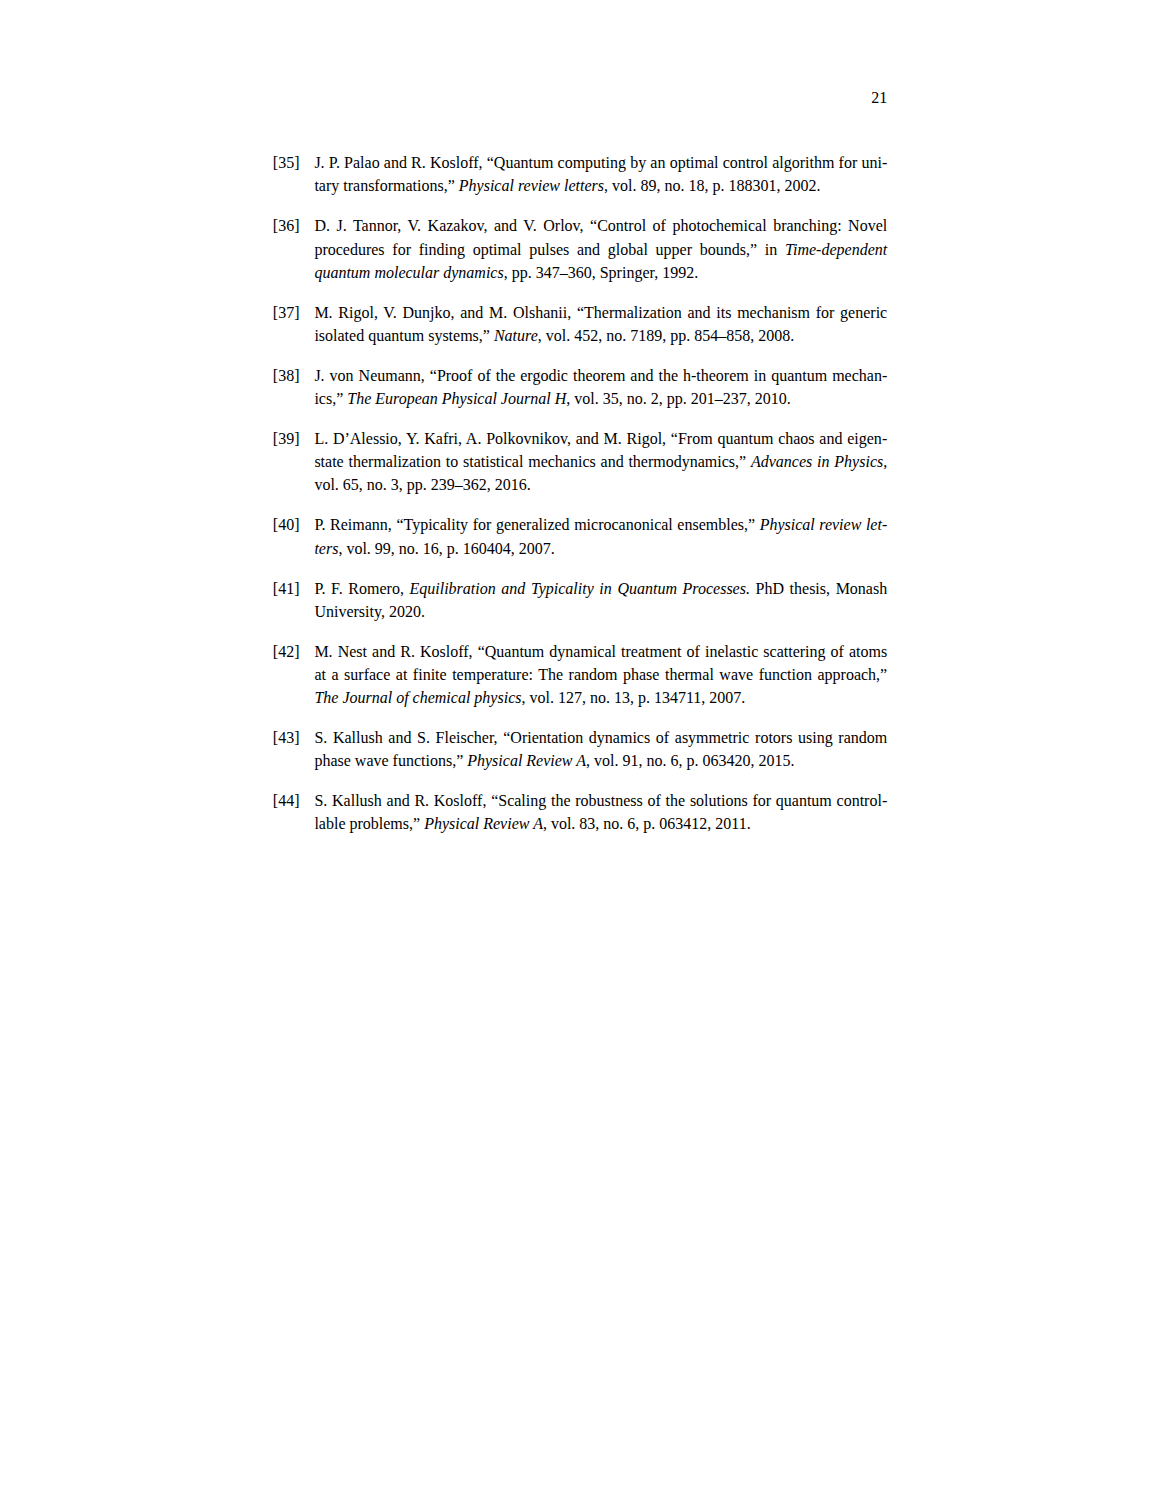21
[35] J. P. Palao and R. Kosloff, “Quantum computing by an optimal control algorithm for unitary transformations,” Physical review letters, vol. 89, no. 18, p. 188301, 2002.
[36] D. J. Tannor, V. Kazakov, and V. Orlov, “Control of photochemical branching: Novel procedures for finding optimal pulses and global upper bounds,” in Time-dependent quantum molecular dynamics, pp. 347–360, Springer, 1992.
[37] M. Rigol, V. Dunjko, and M. Olshanii, “Thermalization and its mechanism for generic isolated quantum systems,” Nature, vol. 452, no. 7189, pp. 854–858, 2008.
[38] J. von Neumann, “Proof of the ergodic theorem and the h-theorem in quantum mechanics,” The European Physical Journal H, vol. 35, no. 2, pp. 201–237, 2010.
[39] L. D’Alessio, Y. Kafri, A. Polkovnikov, and M. Rigol, “From quantum chaos and eigenstate thermalization to statistical mechanics and thermodynamics,” Advances in Physics, vol. 65, no. 3, pp. 239–362, 2016.
[40] P. Reimann, “Typicality for generalized microcanonical ensembles,” Physical review letters, vol. 99, no. 16, p. 160404, 2007.
[41] P. F. Romero, Equilibration and Typicality in Quantum Processes. PhD thesis, Monash University, 2020.
[42] M. Nest and R. Kosloff, “Quantum dynamical treatment of inelastic scattering of atoms at a surface at finite temperature: The random phase thermal wave function approach,” The Journal of chemical physics, vol. 127, no. 13, p. 134711, 2007.
[43] S. Kallush and S. Fleischer, “Orientation dynamics of asymmetric rotors using random phase wave functions,” Physical Review A, vol. 91, no. 6, p. 063420, 2015.
[44] S. Kallush and R. Kosloff, “Scaling the robustness of the solutions for quantum controllable problems,” Physical Review A, vol. 83, no. 6, p. 063412, 2011.